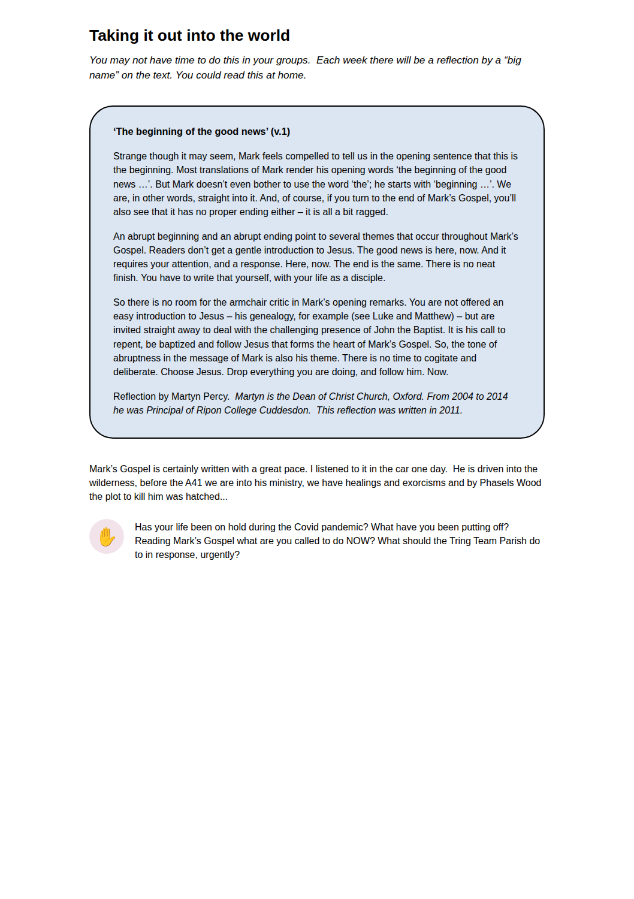Taking it out into the world
You may not have time to do this in your groups. Each week there will be a reflection by a “big name” on the text. You could read this at home.
‘The beginning of the good news’ (v.1)
Strange though it may seem, Mark feels compelled to tell us in the opening sentence that this is the beginning. Most translations of Mark render his opening words ‘the beginning of the good news …’. But Mark doesn’t even bother to use the word ‘the’; he starts with ‘beginning …’. We are, in other words, straight into it. And, of course, if you turn to the end of Mark’s Gospel, you’ll also see that it has no proper ending either – it is all a bit ragged.
An abrupt beginning and an abrupt ending point to several themes that occur throughout Mark’s Gospel. Readers don’t get a gentle introduction to Jesus. The good news is here, now. And it requires your attention, and a response. Here, now. The end is the same. There is no neat finish. You have to write that yourself, with your life as a disciple.
So there is no room for the armchair critic in Mark’s opening remarks. You are not offered an easy introduction to Jesus – his genealogy, for example (see Luke and Matthew) – but are invited straight away to deal with the challenging presence of John the Baptist. It is his call to repent, be baptized and follow Jesus that forms the heart of Mark’s Gospel. So, the tone of abruptness in the message of Mark is also his theme. There is no time to cogitate and deliberate. Choose Jesus. Drop everything you are doing, and follow him. Now.
Reflection by Martyn Percy. Martyn is the Dean of Christ Church, Oxford. From 2004 to 2014 he was Principal of Ripon College Cuddesdon. This reflection was written in 2011.
Mark’s Gospel is certainly written with a great pace. I listened to it in the car one day. He is driven into the wilderness, before the A41 we are into his ministry, we have healings and exorcisms and by Phasels Wood the plot to kill him was hatched...
✋
Has your life been on hold during the Covid pandemic? What have you been putting off? Reading Mark’s Gospel what are you called to do NOW? What should the Tring Team Parish do to in response, urgently?